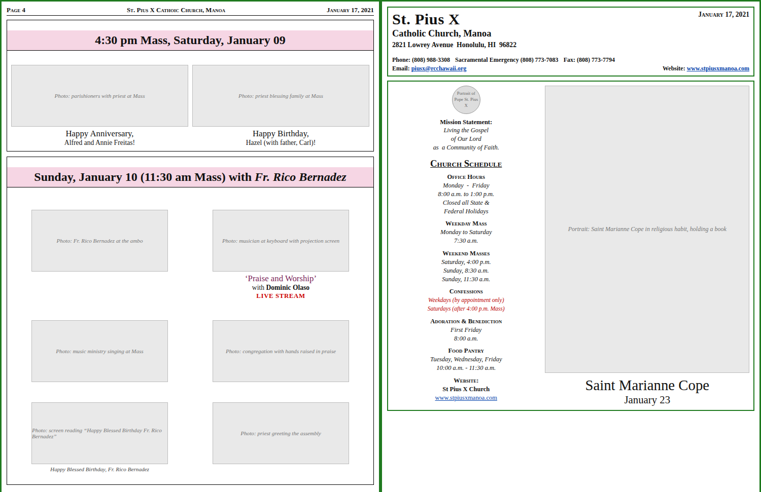Page 4 St. Pius X Cathoic Church, Manoa January 17, 2021
4:30 pm Mass, Saturday, January 09
Photo: parishioners with priest at Mass
Happy Anniversary,
Alfred and Annie Freitas!
Photo: priest blessing family at Mass
Happy Birthday,
Hazel (with father, Carl)!
Sunday, January 10 (11:30 am Mass) with Fr. Rico Bernadez
Photo: Fr. Rico Bernadez at the ambo
Photo: musician at keyboard with projection screen
‘Praise and Worship’ with Dominic Olaso
LIVE STREAM
Photo: music ministry singing at Mass
Photo: congregation with hands raised in praise
Photo: screen reading “Happy Blessed Birthday Fr. Rico Bernadez”
Happy Blessed Birthday, Fr. Rico Bernadez
Photo: priest greeting the assembly
St. Pius X
Catholic Church, Manoa
January 17, 2021
2821 Lowrey Avenue Honolulu, HI 96822
Phone: (808) 988-3308 Sacramental Emergency (808) 773-7083 Fax: (808) 773-7794
Email: piusx@rcchawaii.org Website: www.stpiusxmanoa.com
Portrait of Pope St. Pius X
Mission Statement: Living the Gospel
of Our Lord
as a Community of Faith.
Church Schedule
Office Hours
Monday - Friday
8:00 a.m. to 1:00 p.m.
Closed all State &
Federal Holidays
Weekday Mass
Monday to Saturday
7:30 a.m.
Weekend Masses
Saturday, 4:00 p.m.
Sunday, 8:30 a.m.
Sunday, 11:30 a.m.
Confessions
Weekdays (by appointment only)
Saturdays (after 4:00 p.m. Mass)
Adoration & Benediction
First Friday
8:00 a.m.
Food Pantry
Tuesday, Wednesday, Friday
10:00 a.m. - 11:30 a.m.
Website:
St Pius X Church
www.stpiusxmanoa.com
Portrait: Saint Marianne Cope in religious habit, holding a book
Saint Marianne Cope
January 23